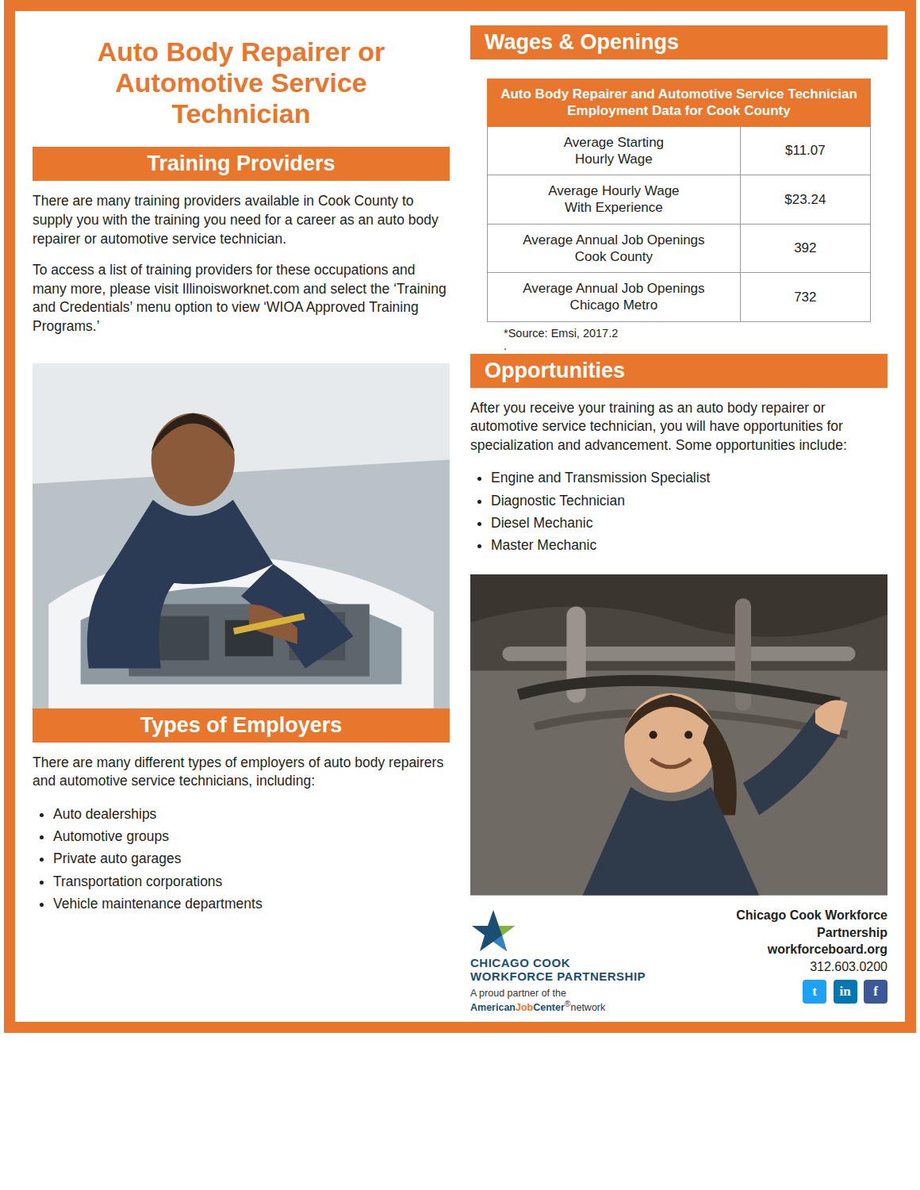Auto Body Repairer or
Automotive Service
Technician
Training Providers
There are many training providers available in Cook County to supply you with the training you need for a career as an auto body repairer or automotive service technician.
To access a list of training providers for these occupations and many more, please visit Illinoisworknet.com and select the ‘Training and Credentials’ menu option to view ‘WIOA Approved Training Programs.’
Types of Employers
There are many different types of employers of auto body repairers and automotive service technicians, including:
Auto dealerships
Automotive groups
Private auto garages
Transportation corporations
Vehicle maintenance departments
Wages & Openings
| Auto Body Repairer and Automotive Service Technician Employment Data for Cook County |
| --- |
| Average Starting Hourly Wage | $11.07 |
| Average Hourly Wage With Experience | $23.24 |
| Average Annual Job Openings Cook County | 392 |
| Average Annual Job Openings Chicago Metro | 732 |
*Source: Emsi, 2017.2.
Opportunities
After you receive your training as an auto body repairer or automotive service technician, you will have opportunities for specialization and advancement. Some opportunities include:
Engine and Transmission Specialist
Diagnostic Technician
Diesel Mechanic
Master Mechanic
CHICAGO COOK
WORKFORCE PARTNERSHIP
A proud partner of the AmericanJob Center®network
Chicago Cook Workforce Partnership
workforceboard.org
312.603.0200
t in f